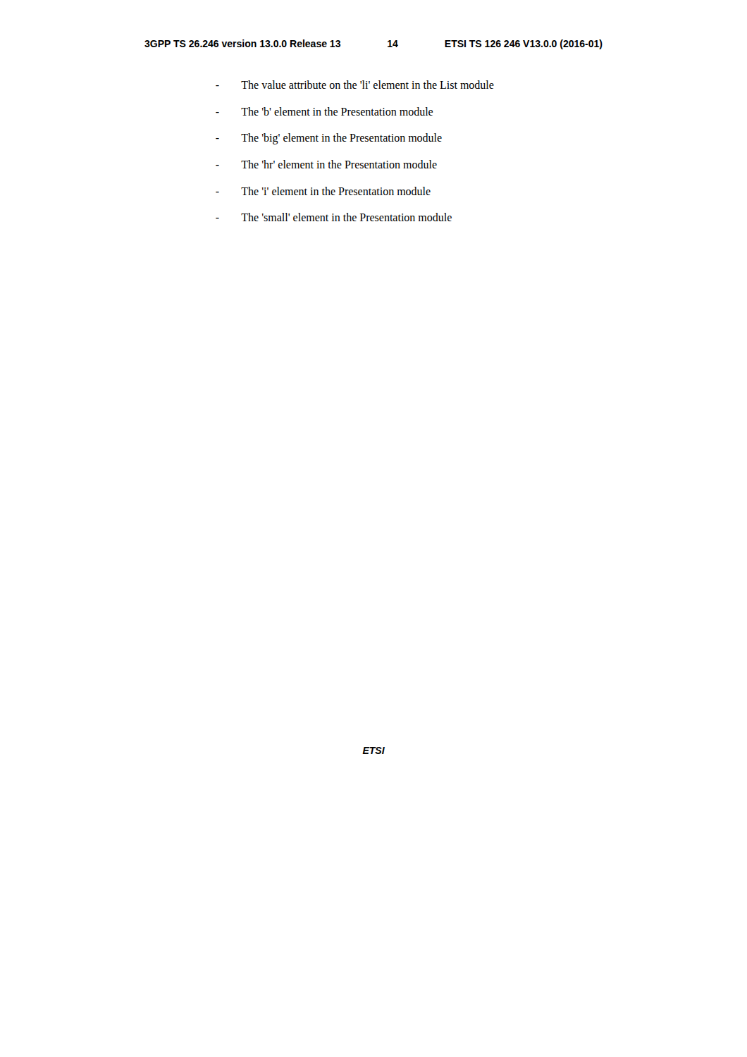3GPP TS 26.246 version 13.0.0 Release 13 14 ETSI TS 126 246 V13.0.0 (2016-01)
The value attribute on the 'li' element in the List module
The 'b' element in the Presentation module
The 'big' element in the Presentation module
The 'hr' element in the Presentation module
The 'i' element in the Presentation module
The 'small' element in the Presentation module
ETSI